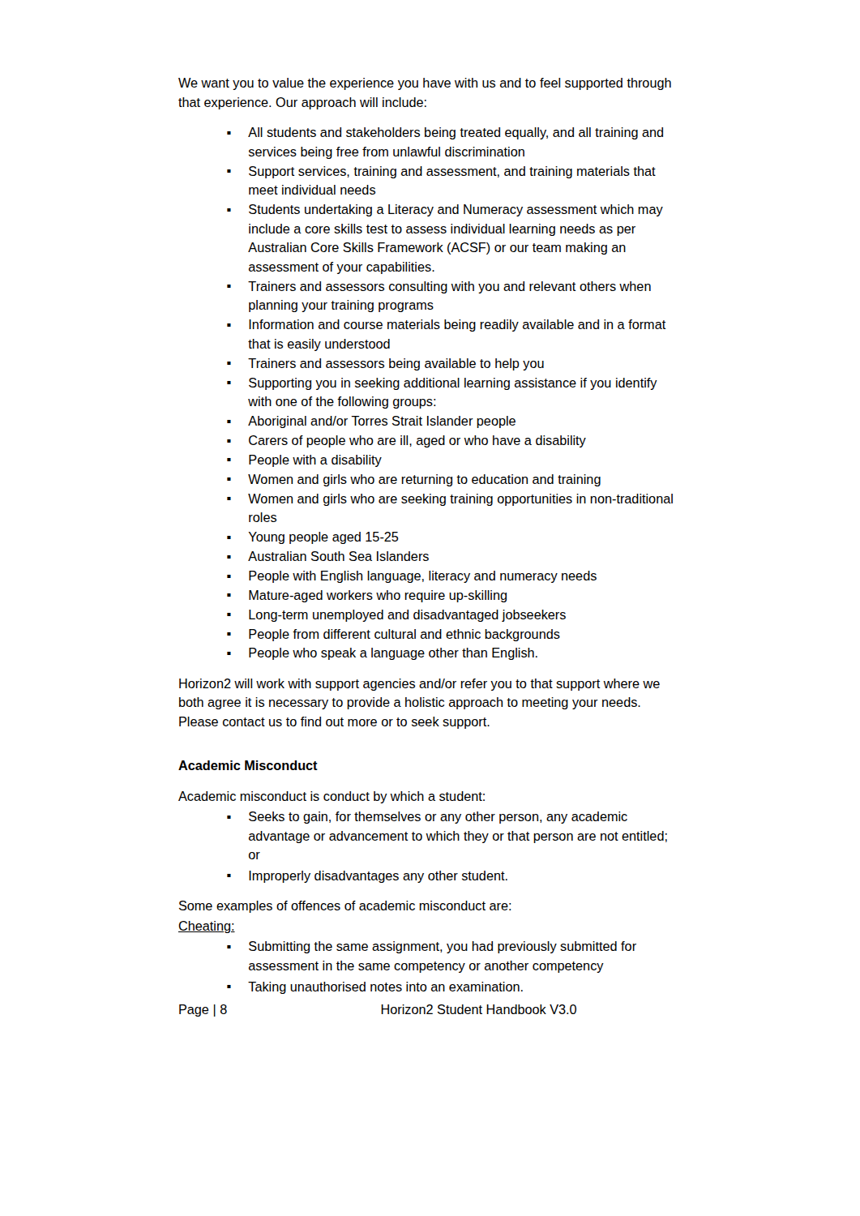We want you to value the experience you have with us and to feel supported through that experience. Our approach will include:
All students and stakeholders being treated equally, and all training and services being free from unlawful discrimination
Support services, training and assessment, and training materials that meet individual needs
Students undertaking a Literacy and Numeracy assessment which may include a core skills test to assess individual learning needs as per Australian Core Skills Framework (ACSF) or our team making an assessment of your capabilities.
Trainers and assessors consulting with you and relevant others when planning your training programs
Information and course materials being readily available and in a format that is easily understood
Trainers and assessors being available to help you
Supporting you in seeking additional learning assistance if you identify with one of the following groups:
Aboriginal and/or Torres Strait Islander people
Carers of people who are ill, aged or who have a disability
People with a disability
Women and girls who are returning to education and training
Women and girls who are seeking training opportunities in non-traditional roles
Young people aged 15-25
Australian South Sea Islanders
People with English language, literacy and numeracy needs
Mature-aged workers who require up-skilling
Long-term unemployed and disadvantaged jobseekers
People from different cultural and ethnic backgrounds
People who speak a language other than English.
Horizon2 will work with support agencies and/or refer you to that support where we both agree it is necessary to provide a holistic approach to meeting your needs. Please contact us to find out more or to seek support.
Academic Misconduct
Academic misconduct is conduct by which a student:
Seeks to gain, for themselves or any other person, any academic advantage or advancement to which they or that person are not entitled; or
Improperly disadvantages any other student.
Some examples of offences of academic misconduct are:
Cheating:
Submitting the same assignment, you had previously submitted for assessment in the same competency or another competency
Taking unauthorised notes into an examination.
Page | 8 Horizon2 Student Handbook V3.0